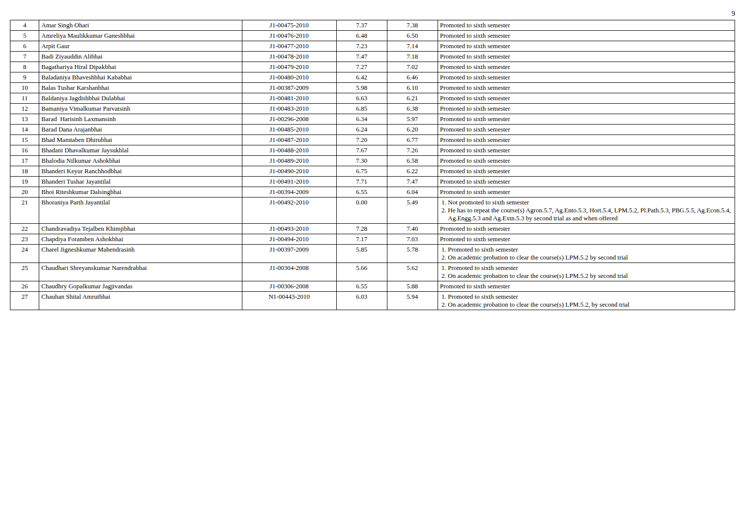9
| 4 | Amar Singh Ohari | J1-00475-2010 | 7.37 | 7.38 | Promoted to sixth semester |
| 5 | Amreliya Maulikkumar Ganeshbhai | J1-00476-2010 | 6.48 | 6.50 | Promoted to sixth semester |
| 6 | Arpit Gaur | J1-00477-2010 | 7.23 | 7.14 | Promoted to sixth semester |
| 7 | Badi Ziyauddin Alibhai | J1-00478-2010 | 7.47 | 7.18 | Promoted to sixth semester |
| 8 | Bagathariya Hiral Dipakbhai | J1-00479-2010 | 7.27 | 7.02 | Promoted to sixth semester |
| 9 | Baladaniya Bhaveshbhai Kababhai | J1-00480-2010 | 6.42 | 6.46 | Promoted to sixth semester |
| 10 | Balas Tushar Karshanbhai | J1-00387-2009 | 5.98 | 6.10 | Promoted to sixth semester |
| 11 | Baldaniya Jagdishbhai Dulabhai | J1-00481-2010 | 6.63 | 6.21 | Promoted to sixth semester |
| 12 | Bamaniya Vimalkumar Parvatsinh | J1-00483-2010 | 6.85 | 6.38 | Promoted to sixth semester |
| 13 | Barad Harisinh Laxmansinh | J1-00296-2008 | 6.34 | 5.97 | Promoted to sixth semester |
| 14 | Barad Dana Arajanbhai | J1-00485-2010 | 6.24 | 6.20 | Promoted to sixth semester |
| 15 | Bhad Mamtaben Dhirubhai | J1-00487-2010 | 7.20 | 6.77 | Promoted to sixth semester |
| 16 | Bhadani Dhavalkumar Jaysukhlal | J1-00488-2010 | 7.67 | 7.26 | Promoted to sixth semester |
| 17 | Bhalodia Nilkumar Ashokbhai | J1-00489-2010 | 7.30 | 6.58 | Promoted to sixth semester |
| 18 | Bhanderi Keyur Ranchhodbhai | J1-00490-2010 | 6.75 | 6.22 | Promoted to sixth semester |
| 19 | Bhanderi Tushar Jayantilal | J1-00491-2010 | 7.71 | 7.47 | Promoted to sixth semester |
| 20 | Bhoi Riteshkumar Dalsingbhai | J1-00394-2009 | 6.55 | 6.04 | Promoted to sixth semester |
| 21 | Bhoraniya Parth Jayantilal | J1-00492-2010 | 0.00 | 5.49 | Not promoted to sixth semester He has to repeat the course(s) Agron.5.7, Ag.Ento.5.3, Hort.5.4, LPM.5.2, Pl.Path.5.3, PBG.5.5, Ag.Econ.5.4, Ag.Engg.5.3 and Ag.Extn.5.3 by second trial as and when offered |
| 22 | Chandravadiya Tejalben Khimjibhai | J1-00493-2010 | 7.28 | 7.40 | Promoted to sixth semester |
| 23 | Chapdiya Foramben Ashokbhai | J1-00494-2010 | 7.17 | 7.03 | Promoted to sixth semester |
| 24 | Charel Jigneshkumar Mahendrasinh | J1-00397-2009 | 5.85 | 5.78 | Promoted to sixth semester On academic probation to clear the course(s) LPM.5.2 by second trial |
| 25 | Chaudhari Shreyanskumar Narendrabhai | J1-00304-2008 | 5.66 | 5.62 | Promoted to sixth semester On academic probation to clear the course(s) LPM.5.2 by second trial |
| 26 | Chaudhry Gopalkumar Jagjivandas | J1-00306-2008 | 6.55 | 5.88 | Promoted to sixth semester |
| 27 | Chauhan Shital Amrutbhai | N1-00443-2010 | 6.03 | 5.94 | Promoted to sixth semester On academic probation to clear the course(s) LPM.5.2, by second trial |